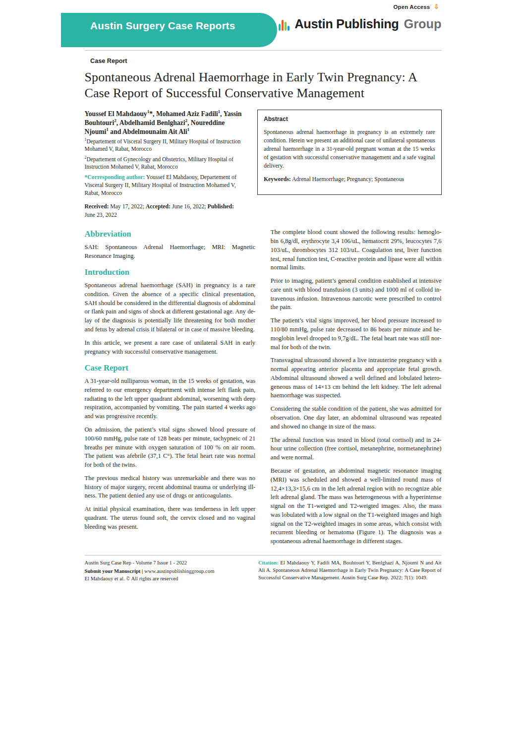Open Access ⇩
Austin Surgery Case Reports
Austin Publishing Group
Case Report
Spontaneous Adrenal Haemorrhage in Early Twin Pregnancy: A Case Report of Successful Conservative Management
Youssef El Mahdaouy1*, Mohamed Aziz Fadili1, Yassin Bouhtouri2, Abdelhamid Benlghazi2, Noureddine Njoumi1 and Abdelmounaim Ait Ali1
1Departement of Visceral Surgery II, Military Hospital of Instruction Mohamed V, Rabat, Morocco
2Departement of Gynecology and Obstetrics, Military Hospital of Instruction Mohamed V, Rabat, Morocco
*Corresponding author: Youssef El Mahdaouy, Departement of Visceral Surgery II, Military Hospital of Instruction Mohamed V, Rabat, Morocco
Received: May 17, 2022; Accepted: June 16, 2022; Published: June 23, 2022
Abstract
Spontaneous adrenal haemorrhage in pregnancy is an extremely rare condition. Herein we present an additional case of unilateral spontaneous adrenal haemorrhage in a 31-year-old pregnant woman at the 15 weeks of gestation with successful conservative management and a safe vaginal delivery.
Keywords: Adrenal Haemorrhage; Pregnancy; Spontaneous
Abbreviation
SAH: Spontaneous Adrenal Haemorrhage; MRI: Magnetic Resonance Imaging.
Introduction
Spontaneous adrenal haemorrhage (SAH) in pregnancy is a rare condition. Given the absence of a specific clinical presentation, SAH should be considered in the differential diagnosis of abdominal or flank pain and signs of shock at different gestational age. Any delay of the diagnosis is potentially life threatening for both mother and fetus by adrenal crisis if bilateral or in case of massive bleeding.
In this article, we present a rare case of unilateral SAH in early pregnancy with successful conservative management.
Case Report
A 31-year-old nulliparous woman, in the 15 weeks of gestation, was referred to our emergency department with intense left flank pain, radiating to the left upper quadrant abdominal, worsening with deep respiration, accompanied by vomiting. The pain started 4 weeks ago and was progressive recently.
On admission, the patient’s vital signs showed blood pressure of 100/60 mmHg, pulse rate of 128 beats per minute, tachypneic of 21 breaths per minute with oxygen saturation of 100 % on air room. The patient was afebrile (37,1 C°). The fetal heart rate was normal for both of the twins.
The previous medical history was unremarkable and there was no history of major surgery, recent abdominal trauma or underlying illness. The patient denied any use of drugs or anticoagulants.
At initial physical examination, there was tenderness in left upper quadrant. The uterus found soft, the cervix closed and no vaginal bleeding was present.
The complete blood count showed the following results: hemoglobin 6,8g/dl, erythrocyte 3,4 106/uL, hematocrit 29%, leucocytes 7,6 103/uL, thrombocytes 312 103/uL. Coagulation test, liver function test, renal function test, C-reactive protein and lipase were all within normal limits.
Prior to imaging, patient’s general condition established at intensive care unit with blood transfusion (3 units) and 1000 ml of colloid intravenous infusion. Intravenous narcotic were prescribed to control the pain.
The patient’s vital signs improved, her blood pressure increased to 110/80 mmHg, pulse rate decreased to 86 beats per minute and hemoglobin level drooped to 9,7g/dL. The fetal heart rate was still normal for both of the twin.
Transvaginal ultrasound showed a live intrauterine pregnancy with a normal appearing anterior placenta and appropriate fetal growth. Abdominal ultrasound showed a well defined and lobulated heterogeneous mass of 14×13 cm behind the left kidney. The left adrenal haemorrhage was suspected.
Considering the stable condition of the patient, she was admitted for observation. One day later, an abdominal ultrasound was repeated and showed no change in size of the mass.
The adrenal function was tested in blood (total cortisol) and in 24-hour urine collection (free cortisol, metanephrine, normetanephrine) and were normal.
Because of gestation, an abdominal magnetic resonance imaging (MRI) was scheduled and showed a well-limited round mass of 12,4×13,3×15,6 cm in the left adrenal region with no recognize able left adrenal gland. The mass was heterogeneous with a hyperintense signal on the T1-weigted and T2-weigted images. Also, the mass was lobulated with a low signal on the T1-weighted images and high signal on the T2-weighted images in some areas, which consist with recurrent bleeding or hematoma (Figure 1). The diagnosis was a spontaneous adrenal haemorrhage in different stages.
Austin Surg Case Rep - Volume 7 Issue 1 - 2022
Submit your Manuscript | www.austinpublishinggroup.com
El Mahdaouy et al. © All rights are reserved
Citation: El Mahdaouy Y, Fadili MA, Bouhtouri Y, Benlghazi A, Njoumi N and Ait Ali A. Spontaneous Adrenal Haemorrhage in Early Twin Pregnancy: A Case Report of Successful Conservative Management. Austin Surg Case Rep. 2022; 7(1): 1049.